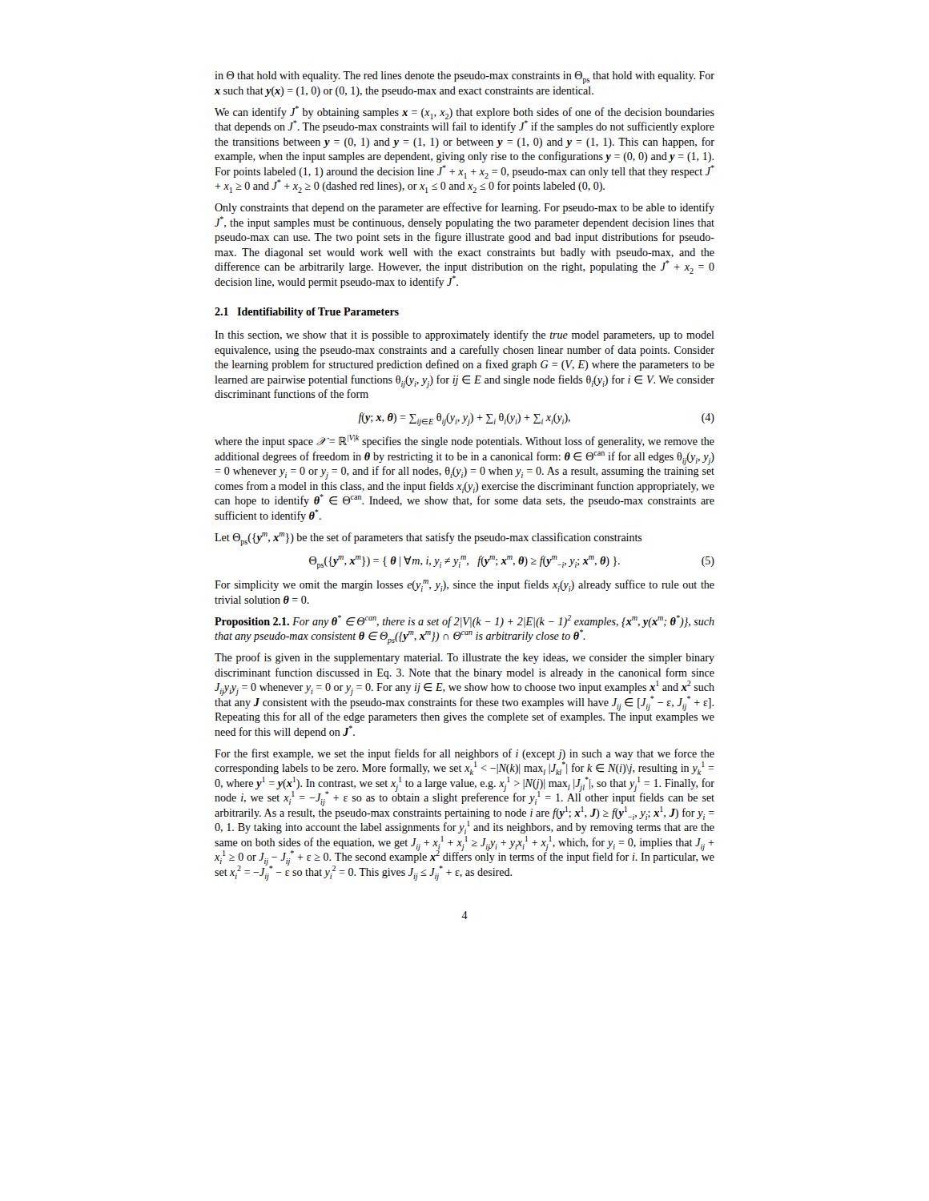in Θ that hold with equality. The red lines denote the pseudo-max constraints in Θps that hold with equality. For x such that y(x) = (1, 0) or (0, 1), the pseudo-max and exact constraints are identical.
We can identify J* by obtaining samples x = (x1, x2) that explore both sides of one of the decision boundaries that depends on J*. The pseudo-max constraints will fail to identify J* if the samples do not sufficiently explore the transitions between y = (0, 1) and y = (1, 1) or between y = (1, 0) and y = (1, 1). This can happen, for example, when the input samples are dependent, giving only rise to the configurations y = (0, 0) and y = (1, 1). For points labeled (1, 1) around the decision line J* + x1 + x2 = 0, pseudo-max can only tell that they respect J* + x1 ≥ 0 and J* + x2 ≥ 0 (dashed red lines), or x1 ≤ 0 and x2 ≤ 0 for points labeled (0, 0).
Only constraints that depend on the parameter are effective for learning. For pseudo-max to be able to identify J*, the input samples must be continuous, densely populating the two parameter dependent decision lines that pseudo-max can use. The two point sets in the figure illustrate good and bad input distributions for pseudo-max. The diagonal set would work well with the exact constraints but badly with pseudo-max, and the difference can be arbitrarily large. However, the input distribution on the right, populating the J* + x2 = 0 decision line, would permit pseudo-max to identify J*.
2.1 Identifiability of True Parameters
In this section, we show that it is possible to approximately identify the true model parameters, up to model equivalence, using the pseudo-max constraints and a carefully chosen linear number of data points. Consider the learning problem for structured prediction defined on a fixed graph G = (V, E) where the parameters to be learned are pairwise potential functions θij(yi, yj) for ij ∈ E and single node fields θi(yi) for i ∈ V. We consider discriminant functions of the form
f(y; x, θ) = ∑ij∈E θij(yi, yj) + ∑i θi(yi) + ∑i xi(yi), (4)
where the input space 𝒳 = ℝ|V|k specifies the single node potentials. Without loss of generality, we remove the additional degrees of freedom in θ by restricting it to be in a canonical form: θ ∈ Θcan if for all edges θij(yi, yj) = 0 whenever yi = 0 or yj = 0, and if for all nodes, θi(yi) = 0 when yi = 0. As a result, assuming the training set comes from a model in this class, and the input fields xi(yi) exercise the discriminant function appropriately, we can hope to identify θ* ∈ Θcan. Indeed, we show that, for some data sets, the pseudo-max constraints are sufficient to identify θ*.
Let Θps({ym, xm}) be the set of parameters that satisfy the pseudo-max classification constraints
Θps({ym, xm}) = { θ | ∀m, i, yi ≠ yim, f(ym; xm, θ) ≥ f(ym−i, yi; xm, θ) }. (5)
For simplicity we omit the margin losses e(yim, yi), since the input fields xi(yi) already suffice to rule out the trivial solution θ = 0.
Proposition 2.1. For any θ* ∈ Θcan, there is a set of 2|V|(k − 1) + 2|E|(k − 1)2 examples, {xm, y(xm; θ*)}, such that any pseudo-max consistent θ ∈ Θps({ym, xm}) ∩ Θcan is arbitrarily close to θ*.
The proof is given in the supplementary material. To illustrate the key ideas, we consider the simpler binary discriminant function discussed in Eq. 3. Note that the binary model is already in the canonical form since Jijyiyj = 0 whenever yi = 0 or yj = 0. For any ij ∈ E, we show how to choose two input examples x1 and x2 such that any J consistent with the pseudo-max constraints for these two examples will have Jij ∈ [Jij* − ε, Jij* + ε]. Repeating this for all of the edge parameters then gives the complete set of examples. The input examples we need for this will depend on J*.
For the first example, we set the input fields for all neighbors of i (except j) in such a way that we force the corresponding labels to be zero. More formally, we set xk1 < −|N(k)| maxl |Jkl*| for k ∈ N(i)\j, resulting in yk1 = 0, where y1 = y(x1). In contrast, we set xj1 to a large value, e.g. xj1 > |N(j)| maxl |Jjl*|, so that yj1 = 1. Finally, for node i, we set xi1 = −Jij* + ε so as to obtain a slight preference for yi1 = 1. All other input fields can be set arbitrarily. As a result, the pseudo-max constraints pertaining to node i are f(y1; x1, J) ≥ f(y1−i, yi; x1, J) for yi = 0, 1. By taking into account the label assignments for yi1 and its neighbors, and by removing terms that are the same on both sides of the equation, we get Jij + xi1 + xj1 ≥ Jijyi + yixi1 + xj1, which, for yi = 0, implies that Jij + xi1 ≥ 0 or Jij − Jij* + ε ≥ 0. The second example x2 differs only in terms of the input field for i. In particular, we set xi2 = −Jij* − ε so that yi2 = 0. This gives Jij ≤ Jij* + ε, as desired.
4